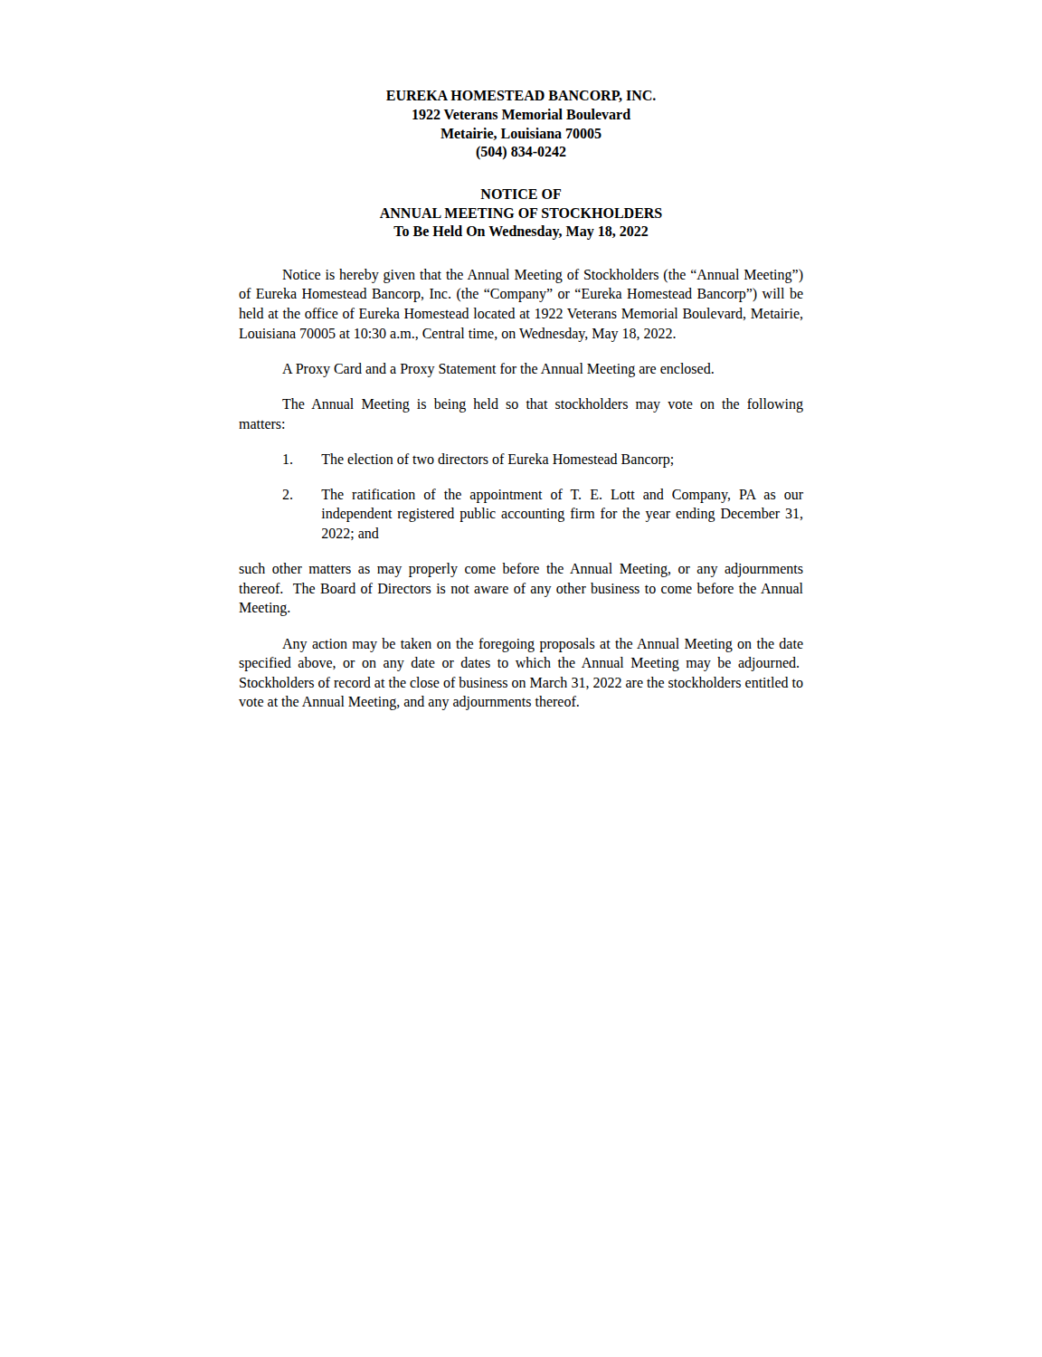EUREKA HOMESTEAD BANCORP, INC.
1922 Veterans Memorial Boulevard
Metairie, Louisiana 70005
(504) 834-0242
NOTICE OF
ANNUAL MEETING OF STOCKHOLDERS
To Be Held On Wednesday, May 18, 2022
Notice is hereby given that the Annual Meeting of Stockholders (the “Annual Meeting”) of Eureka Homestead Bancorp, Inc. (the “Company” or “Eureka Homestead Bancorp”) will be held at the office of Eureka Homestead located at 1922 Veterans Memorial Boulevard, Metairie, Louisiana 70005 at 10:30 a.m., Central time, on Wednesday, May 18, 2022.
A Proxy Card and a Proxy Statement for the Annual Meeting are enclosed.
The Annual Meeting is being held so that stockholders may vote on the following matters:
The election of two directors of Eureka Homestead Bancorp;
The ratification of the appointment of T. E. Lott and Company, PA as our independent registered public accounting firm for the year ending December 31, 2022; and
such other matters as may properly come before the Annual Meeting, or any adjournments thereof. The Board of Directors is not aware of any other business to come before the Annual Meeting.
Any action may be taken on the foregoing proposals at the Annual Meeting on the date specified above, or on any date or dates to which the Annual Meeting may be adjourned. Stockholders of record at the close of business on March 31, 2022 are the stockholders entitled to vote at the Annual Meeting, and any adjournments thereof.